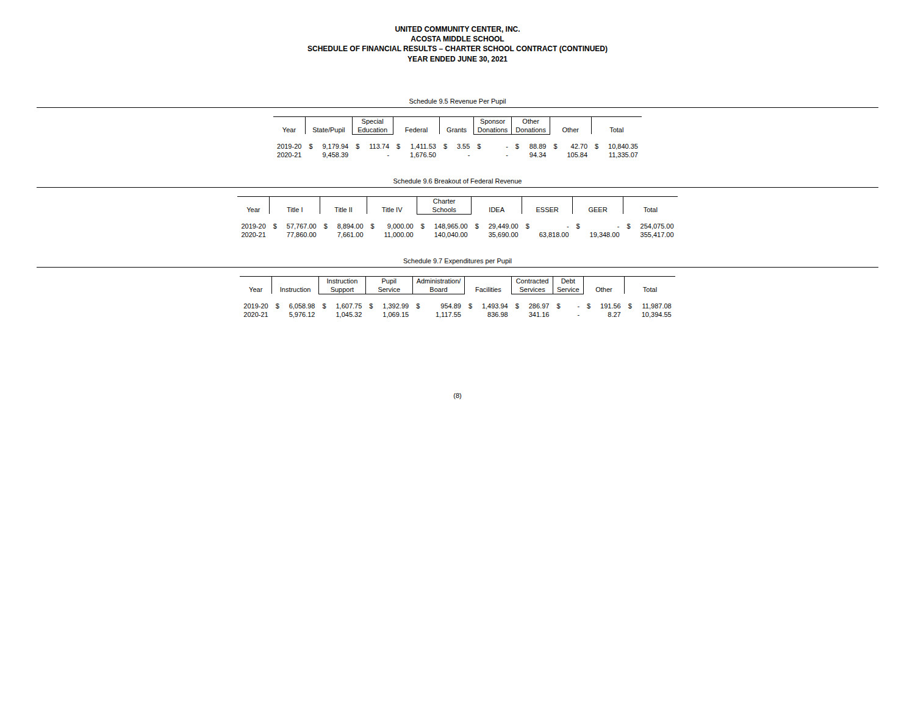UNITED COMMUNITY CENTER, INC.
ACOSTA MIDDLE SCHOOL
SCHEDULE OF FINANCIAL RESULTS – CHARTER SCHOOL CONTRACT (CONTINUED)
YEAR ENDED JUNE 30, 2021
Schedule 9.5 Revenue Per Pupil
| Year | State/Pupil | Special | Federal | Grants | Sponsor | Other | Other | Total |
| --- | --- | --- | --- | --- | --- | --- | --- | --- |
| Education | Donations | Donations |
| 2019-20 | $ | 9,179.94 | $ | 113.74 | $ | 1,411.53 | $ | 3.55 | $ | - | $ | 88.89 | $ | 42.70 | $ | 10,840.35 |
| 2020-21 | | 9,458.39 | | - | | 1,676.50 | | - | | - | | 94.34 | | 105.84 | | 11,335.07 |
Schedule 9.6 Breakout of Federal Revenue
| Year | Title I | Title II | Title IV | Charter | IDEA | ESSER | GEER | Total |
| --- | --- | --- | --- | --- | --- | --- | --- | --- |
| Schools |
| 2019-20 | $ | 57,767.00 | $ | 8,894.00 | $ | 9,000.00 | $ | 148,965.00 | $ | 29,449.00 | $ | - | $ | - | $ | 254,075.00 |
| 2020-21 | | 77,860.00 | | 7,661.00 | | 11,000.00 | | 140,040.00 | | 35,690.00 | | 63,818.00 | | 19,348.00 | | 355,417.00 |
Schedule 9.7 Expenditures per Pupil
| Year | Instruction | Instruction | Pupil | Administration/ | Facilities | Contracted | Debt | Other | Total |
| --- | --- | --- | --- | --- | --- | --- | --- | --- | --- |
| Support | Service | Board | Services | Service |
| 2019-20 | $ | 6,058.98 | $ | 1,607.75 | $ | 1,392.99 | $ | 954.89 | $ | 1,493.94 | $ | 286.97 | $ | - | $ | 191.56 | $ | 11,987.08 |
| 2020-21 | | 5,976.12 | | 1,045.32 | | 1,069.15 | | 1,117.55 | | 836.98 | | 341.16 | | - | | 8.27 | | 10,394.55 |
(8)